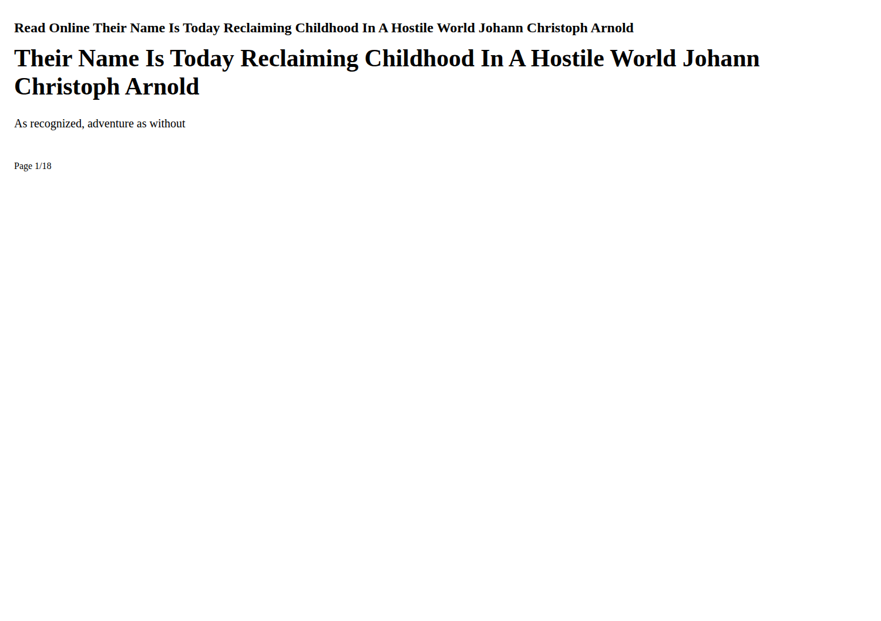Read Online Their Name Is Today Reclaiming Childhood In A Hostile World Johann Christoph Arnold
Their Name Is Today Reclaiming Childhood In A Hostile World Johann Christoph Arnold
As recognized, adventure as without
Page 1/18